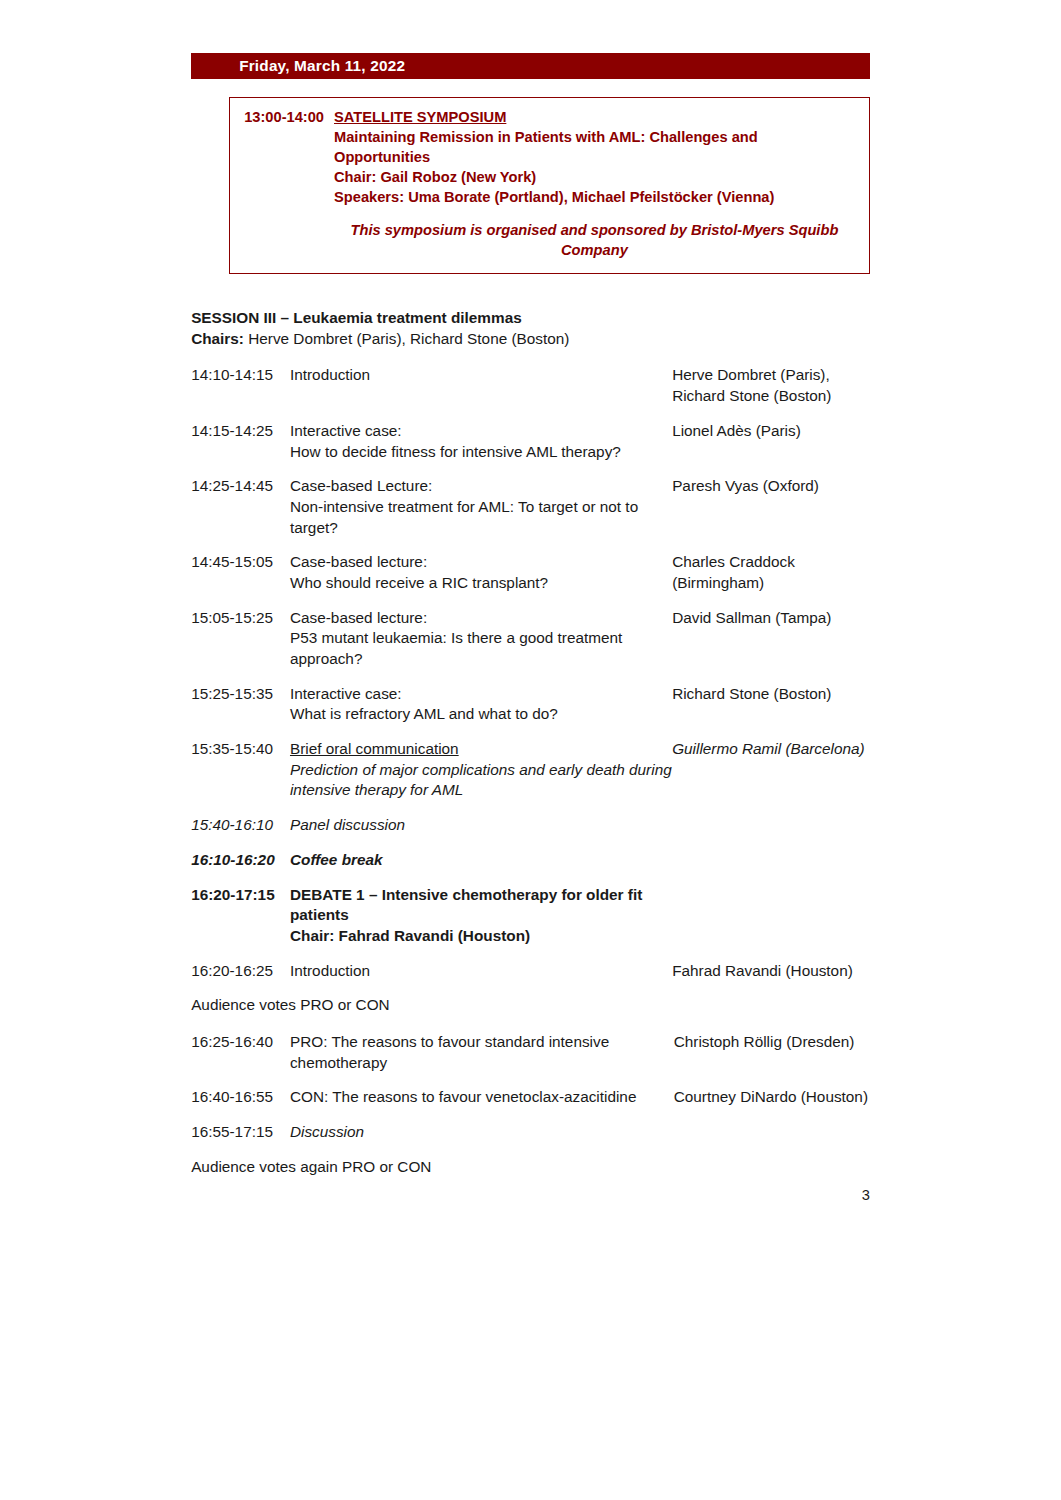Friday, March 11, 2022
13:00-14:00
SATELLITE SYMPOSIUM
Maintaining Remission in Patients with AML: Challenges and Opportunities
Chair: Gail Roboz (New York)
Speakers: Uma Borate (Portland), Michael Pfeilstöcker (Vienna)
This symposium is organised and sponsored by Bristol-Myers Squibb Company
SESSION III – Leukaemia treatment dilemmas
Chairs: Herve Dombret (Paris), Richard Stone (Boston)
| 14:10-14:15 | Introduction | Herve Dombret (Paris), Richard Stone (Boston) |
| 14:15-14:25 | Interactive case: How to decide fitness for intensive AML therapy? | Lionel Adès (Paris) |
| 14:25-14:45 | Case-based Lecture: Non-intensive treatment for AML: To target or not to target? | Paresh Vyas (Oxford) |
| 14:45-15:05 | Case-based lecture: Who should receive a RIC transplant? | Charles Craddock (Birmingham) |
| 15:05-15:25 | Case-based lecture: P53 mutant leukaemia: Is there a good treatment approach? | David Sallman (Tampa) |
| 15:25-15:35 | Interactive case: What is refractory AML and what to do? | Richard Stone (Boston) |
| 15:35-15:40 | Brief oral communication Prediction of major complications and early death during intensive therapy for AML | Guillermo Ramil (Barcelona) |
| 15:40-16:10 | Panel discussion | |
| 16:10-16:20 | Coffee break | |
| 16:20-17:15 | DEBATE 1 – Intensive chemotherapy for older fit patients Chair: Fahrad Ravandi (Houston) | |
| 16:20-16:25 | Introduction | Fahrad Ravandi (Houston) |
Audience votes PRO or CON
| 16:25-16:40 | PRO: The reasons to favour standard intensive chemotherapy | Christoph Röllig (Dresden) |
| 16:40-16:55 | CON: The reasons to favour venetoclax-azacitidine | Courtney DiNardo (Houston) |
| 16:55-17:15 | Discussion | |
Audience votes again PRO or CON
3